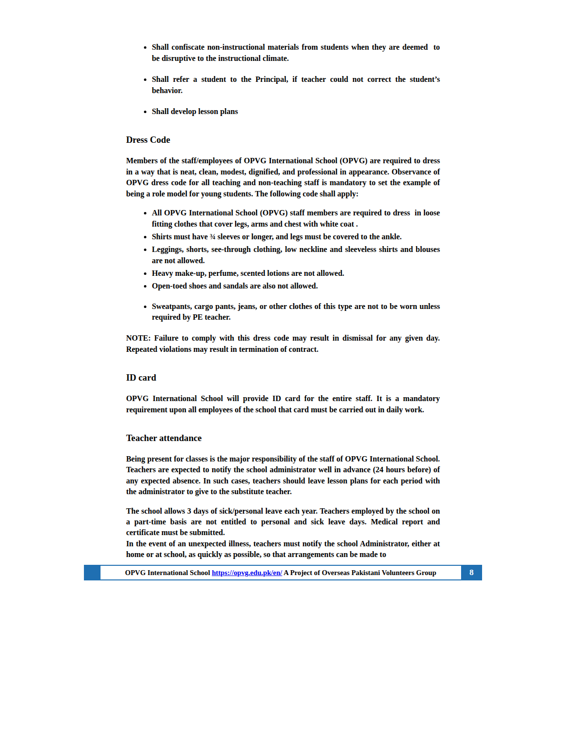Shall confiscate non-instructional materials from students when they are deemed to be disruptive to the instructional climate.
Shall refer a student to the Principal, if teacher could not correct the student’s behavior.
Shall develop lesson plans
Dress Code
Members of the staff/employees of OPVG International School (OPVG) are required to dress in a way that is neat, clean, modest, dignified, and professional in appearance. Observance of OPVG dress code for all teaching and non-teaching staff is mandatory to set the example of being a role model for young students. The following code shall apply:
All OPVG International School (OPVG) staff members are required to dress in loose fitting clothes that cover legs, arms and chest with white coat .
Shirts must have ¾ sleeves or longer, and legs must be covered to the ankle.
Leggings, shorts, see-through clothing, low neckline and sleeveless shirts and blouses are not allowed.
Heavy make-up, perfume, scented lotions are not allowed.
Open-toed shoes and sandals are also not allowed.
Sweatpants, cargo pants, jeans, or other clothes of this type are not to be worn unless required by PE teacher.
NOTE: Failure to comply with this dress code may result in dismissal for any given day. Repeated violations may result in termination of contract.
ID card
OPVG International School will provide ID card for the entire staff. It is a mandatory requirement upon all employees of the school that card must be carried out in daily work.
Teacher attendance
Being present for classes is the major responsibility of the staff of OPVG International School. Teachers are expected to notify the school administrator well in advance (24 hours before) of any expected absence. In such cases, teachers should leave lesson plans for each period with the administrator to give to the substitute teacher.
The school allows 3 days of sick/personal leave each year. Teachers employed by the school on a part-time basis are not entitled to personal and sick leave days. Medical report and certificate must be submitted.
In the event of an unexpected illness, teachers must notify the school Administrator, either at home or at school, as quickly as possible, so that arrangements can be made to
OPVG International School https://opvg.edu.pk/en/ A Project of Overseas Pakistani Volunteers Group
8